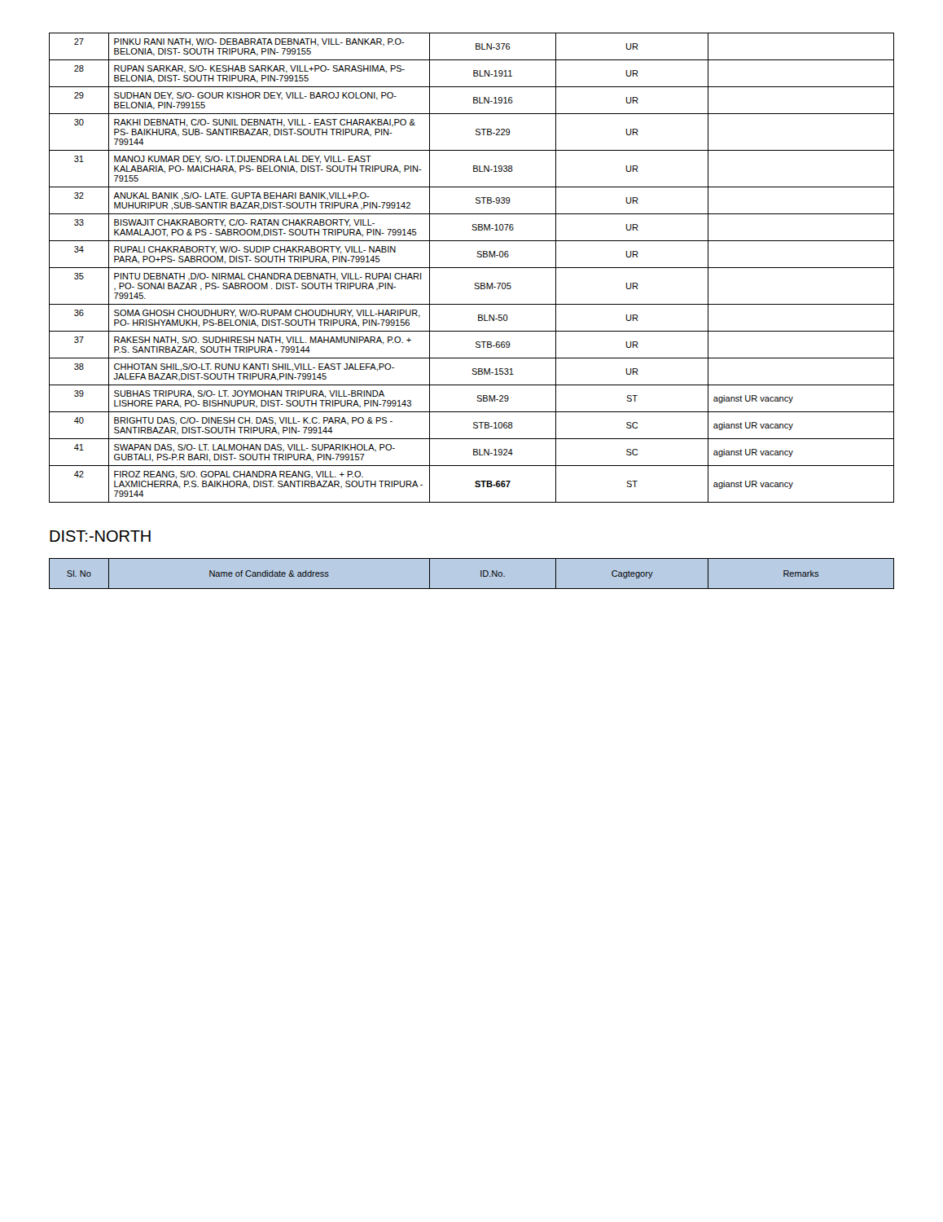| 27 | PINKU RANI NATH, W/O- DEBABRATA DEBNATH, VILL- BANKAR, P.O- BELONIA, DIST- SOUTH TRIPURA, PIN- 799155 | BLN-376 | UR | |
| 28 | RUPAN SARKAR, S/O- KESHAB SARKAR, VILL+PO- SARASHIMA, PS- BELONIA, DIST- SOUTH TRIPURA, PIN-799155 | BLN-1911 | UR | |
| 29 | SUDHAN DEY, S/O- GOUR KISHOR DEY, VILL- BAROJ KOLONI, PO- BELONIA, PIN-799155 | BLN-1916 | UR | |
| 30 | RAKHI DEBNATH, C/O- SUNIL DEBNATH, VILL - EAST CHARAKBAI,PO & PS- BAIKHURA, SUB- SANTIRBAZAR, DIST-SOUTH TRIPURA, PIN- 799144 | STB-229 | UR | |
| 31 | MANOJ KUMAR DEY, S/O- LT.DIJENDRA LAL DEY, VILL- EAST KALABARIA, PO- MAICHARA, PS- BELONIA, DIST- SOUTH TRIPURA, PIN-79155 | BLN-1938 | UR | |
| 32 | ANUKAL BANIK ,S/O- LATE. GUPTA BEHARI BANIK,VILL+P.O-MUHURIPUR ,SUB-SANTIR BAZAR,DIST-SOUTH TRIPURA ,PIN-799142 | STB-939 | UR | |
| 33 | BISWAJIT CHAKRABORTY, C/O- RATAN CHAKRABORTY, VILL- KAMALAJOT, PO & PS - SABROOM,DIST- SOUTH TRIPURA, PIN- 799145 | SBM-1076 | UR | |
| 34 | RUPALI CHAKRABORTY, W/O- SUDIP CHAKRABORTY, VILL- NABIN PARA, PO+PS- SABROOM, DIST- SOUTH TRIPURA, PIN-799145 | SBM-06 | UR | |
| 35 | PINTU DEBNATH ,D/O- NIRMAL CHANDRA DEBNATH, VILL- RUPAI CHARI , PO- SONAI BAZAR , PS- SABROOM . DIST- SOUTH TRIPURA ,PIN- 799145. | SBM-705 | UR | |
| 36 | SOMA GHOSH CHOUDHURY, W/O-RUPAM CHOUDHURY, VILL-HARIPUR, PO- HRISHYAMUKH, PS-BELONIA, DIST-SOUTH TRIPURA, PIN-799156 | BLN-50 | UR | |
| 37 | RAKESH NATH, S/O. SUDHIRESH NATH, VILL. MAHAMUNIPARA, P.O. + P.S. SANTIRBAZAR, SOUTH TRIPURA - 799144 | STB-669 | UR | |
| 38 | CHHOTAN SHIL,S/O-LT. RUNU KANTI SHIL,VILL- EAST JALEFA,PO-JALEFA BAZAR,DIST-SOUTH TRIPURA,PIN-799145 | SBM-1531 | UR | |
| 39 | SUBHAS TRIPURA, S/O- LT. JOYMOHAN TRIPURA, VILL-BRINDA LISHORE PARA, PO- BISHNUPUR, DIST- SOUTH TRIPURA, PIN-799143 | SBM-29 | ST | agianst UR vacancy |
| 40 | BRIGHTU DAS, C/O- DINESH CH. DAS, VILL- K.C. PARA, PO & PS - SANTIRBAZAR, DIST-SOUTH TRIPURA, PIN- 799144 | STB-1068 | SC | agianst UR vacancy |
| 41 | SWAPAN DAS, S/O- LT. LALMOHAN DAS, VILL- SUPARIKHOLA, PO- GUBTALI, PS-P.R BARI, DIST- SOUTH TRIPURA, PIN-799157 | BLN-1924 | SC | agianst UR vacancy |
| 42 | FIROZ REANG, S/O. GOPAL CHANDRA REANG, VILL. + P.O. LAXMICHERRA, P.S. BAIKHORA, DIST. SANTIRBAZAR, SOUTH TRIPURA - 799144 | STB-667 | ST | agianst UR vacancy |
DIST:-NORTH
| Sl. No | Name of Candidate & address | ID.No. | Cagtegory | Remarks |
| --- | --- | --- | --- | --- |